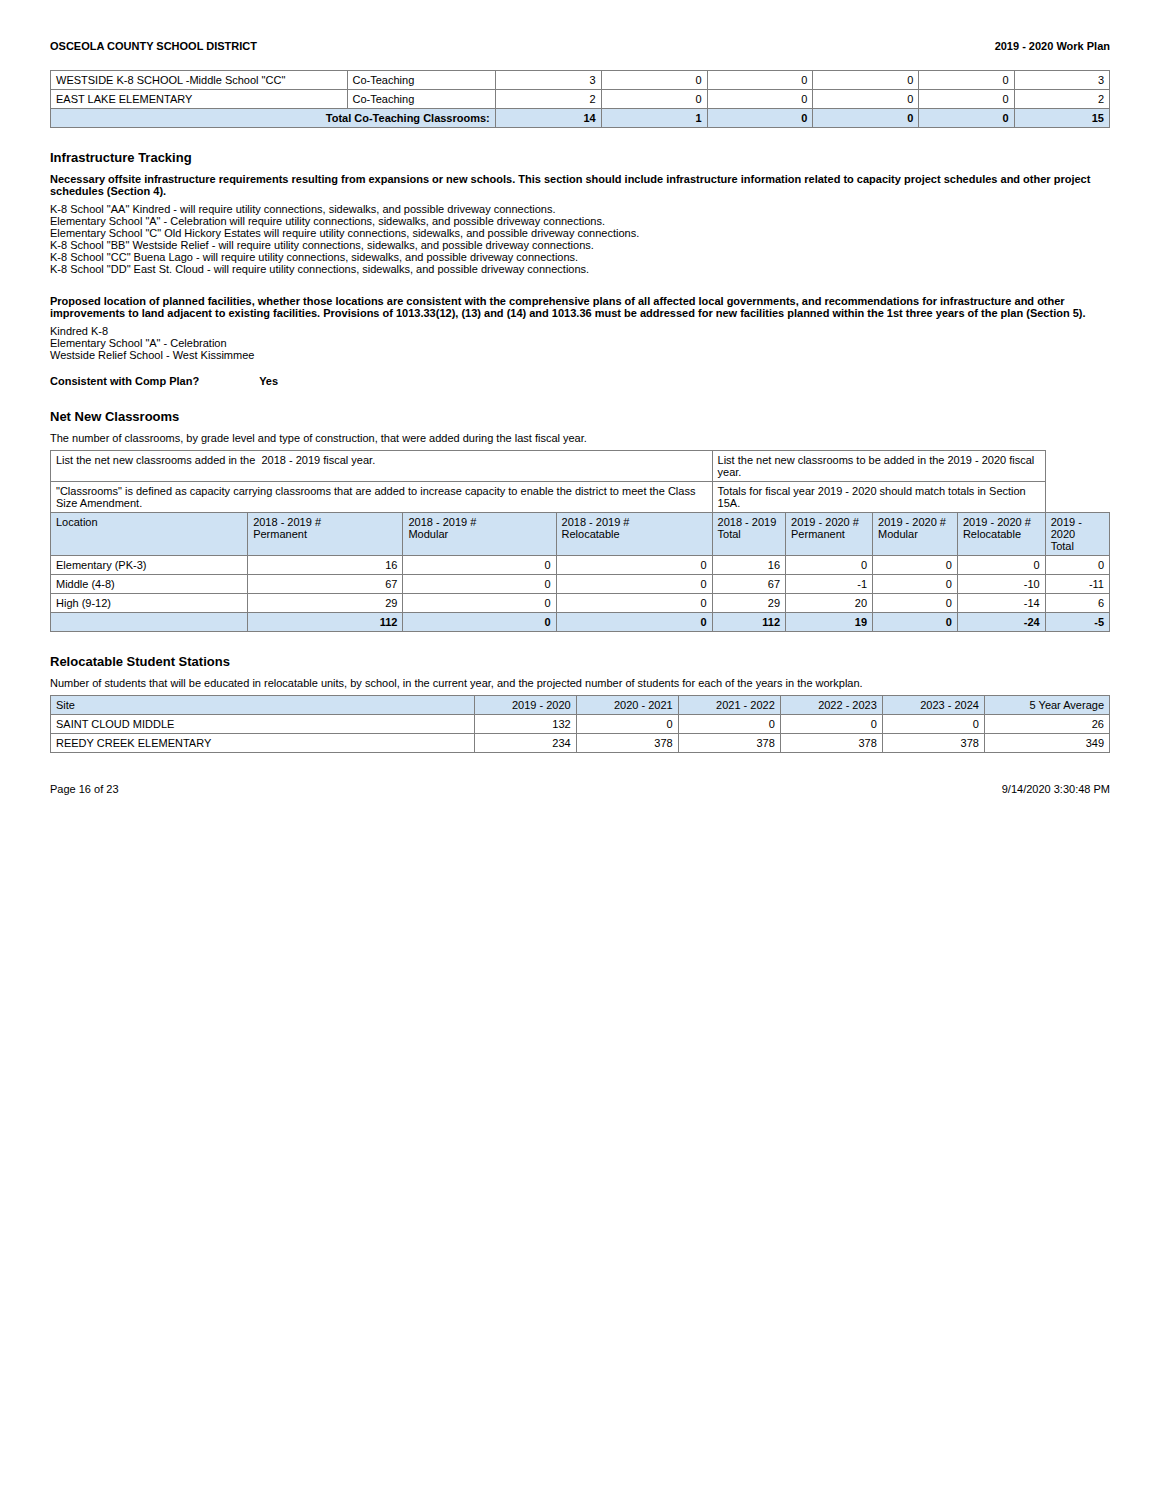OSCEOLA COUNTY SCHOOL DISTRICT
2019 - 2020 Work Plan
| WESTSIDE K-8 SCHOOL -Middle School "CC" | Co-Teaching | 3 | 0 | 0 | 0 | 0 | 3 |
| EAST LAKE ELEMENTARY | Co-Teaching | 2 | 0 | 0 | 0 | 0 | 2 |
| Total Co-Teaching Classrooms: | 14 | 1 | 0 | 0 | 0 | 15 |
Infrastructure Tracking
Necessary offsite infrastructure requirements resulting from expansions or new schools. This section should include infrastructure information related to capacity project schedules and other project schedules (Section 4).
K-8 School "AA" Kindred - will require utility connections, sidewalks, and possible driveway connections.
Elementary School "A" - Celebration will require utility connections, sidewalks, and possible driveway connections.
Elementary School "C" Old Hickory Estates will require utility connections, sidewalks, and possible driveway connections.
K-8 School "BB" Westside Relief - will require utility connections, sidewalks, and possible driveway connections.
K-8 School "CC" Buena Lago - will require utility connections, sidewalks, and possible driveway connections.
K-8 School "DD" East St. Cloud - will require utility connections, sidewalks, and possible driveway connections.
Proposed location of planned facilities, whether those locations are consistent with the comprehensive plans of all affected local governments, and recommendations for infrastructure and other improvements to land adjacent to existing facilities. Provisions of 1013.33(12), (13) and (14) and 1013.36 must be addressed for new facilities planned within the 1st three years of the plan (Section 5).
Kindred K-8
Elementary School "A" - Celebration
Westside Relief School - West Kissimmee
Consistent with Comp Plan?
Yes
Net New Classrooms
The number of classrooms, by grade level and type of construction, that were added during the last fiscal year.
| List the net new classrooms added in the 2018 - 2019 fiscal year. | List the net new classrooms to be added in the 2019 - 2020 fiscal year. |
| "Classrooms" is defined as capacity carrying classrooms that are added to increase capacity to enable the district to meet the Class Size Amendment. | Totals for fiscal year 2019 - 2020 should match totals in Section 15A. |
| Location | 2018 - 2019 # Permanent | 2018 - 2019 # Modular | 2018 - 2019 # Relocatable | 2018 - 2019 Total | 2019 - 2020 # Permanent | 2019 - 2020 # Modular | 2019 - 2020 # Relocatable | 2019 - 2020 Total |
| Elementary (PK-3) | 16 | 0 | 0 | 16 | 0 | 0 | 0 | 0 |
| Middle (4-8) | 67 | 0 | 0 | 67 | -1 | 0 | -10 | -11 |
| High (9-12) | 29 | 0 | 0 | 29 | 20 | 0 | -14 | 6 |
| | 112 | 0 | 0 | 112 | 19 | 0 | -24 | -5 |
Relocatable Student Stations
Number of students that will be educated in relocatable units, by school, in the current year, and the projected number of students for each of the years in the workplan.
| Site | 2019 - 2020 | 2020 - 2021 | 2021 - 2022 | 2022 - 2023 | 2023 - 2024 | 5 Year Average |
| SAINT CLOUD MIDDLE | 132 | 0 | 0 | 0 | 0 | 26 |
| REEDY CREEK ELEMENTARY | 234 | 378 | 378 | 378 | 378 | 349 |
Page 16 of 23
9/14/2020 3:30:48 PM